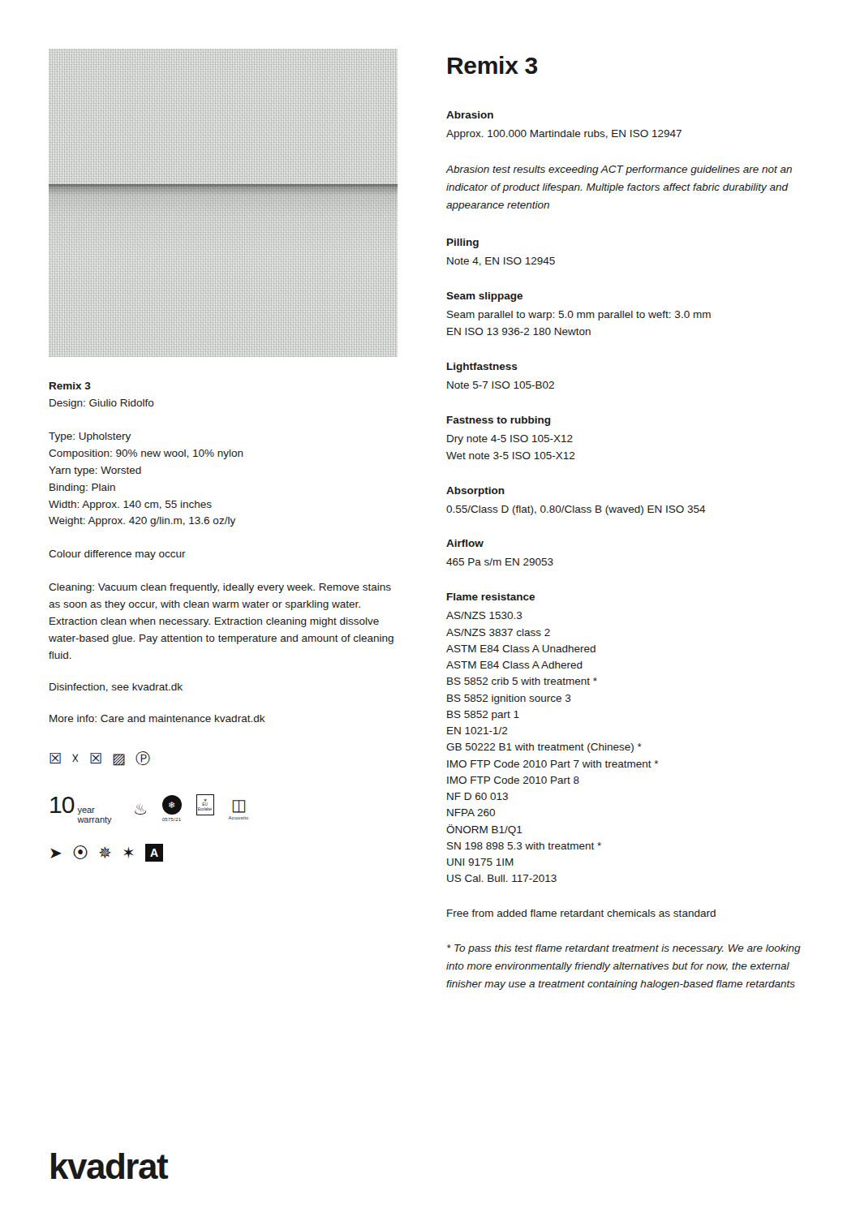Remix 3
Design: Giulio Ridolfo
Type: Upholstery
Composition: 90% new wool, 10% nylon
Yarn type: Worsted
Binding: Plain
Width: Approx. 140 cm, 55 inches
Weight: Approx. 420 g/lin.m, 13.6 oz/ly
Colour difference may occur
Cleaning: Vacuum clean frequently, ideally every week. Remove stains as soon as they occur, with clean warm water or sparkling water. Extraction clean when necessary. Extraction cleaning might dissolve water-based glue. Pay attention to temperature and amount of cleaning fluid.
Disinfection, see kvadrat.dk
More info: Care and maintenance kvadrat.dk
☒ ☓ ☒ ▨ Ⓟ
10 year warranty
♨
❄ 0575/21
❄ EU Ecolabel
◫ Acoustic
➤ ⦿ ✵ ✶ A
Remix 3
Abrasion
Approx. 100.000 Martindale rubs, EN ISO 12947
Abrasion test results exceeding ACT performance guidelines are not an indicator of product lifespan. Multiple factors affect fabric durability and appearance retention
Pilling
Note 4, EN ISO 12945
Seam slippage
Seam parallel to warp: 5.0 mm parallel to weft: 3.0 mm
EN ISO 13 936-2 180 Newton
Lightfastness
Note 5-7 ISO 105-B02
Fastness to rubbing
Dry note 4-5 ISO 105-X12
Wet note 3-5 ISO 105-X12
Absorption
0.55/Class D (flat), 0.80/Class B (waved) EN ISO 354
Airflow
465 Pa s/m EN 29053
Flame resistance
AS/NZS 1530.3
AS/NZS 3837 class 2
ASTM E84 Class A Unadhered
ASTM E84 Class A Adhered
BS 5852 crib 5 with treatment *
BS 5852 ignition source 3
BS 5852 part 1
EN 1021-1/2
GB 50222 B1 with treatment (Chinese) *
IMO FTP Code 2010 Part 7 with treatment *
IMO FTP Code 2010 Part 8
NF D 60 013
NFPA 260
ÖNORM B1/Q1
SN 198 898 5.3 with treatment *
UNI 9175 1IM
US Cal. Bull. 117-2013
Free from added flame retardant chemicals as standard
* To pass this test flame retardant treatment is necessary. We are looking into more environmentally friendly alternatives but for now, the external finisher may use a treatment containing halogen-based flame retardants
kvadrat